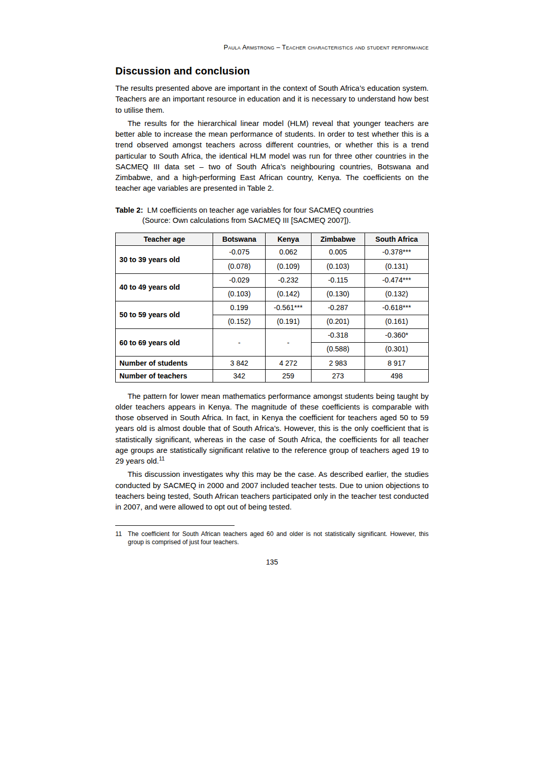Paula Armstrong – Teacher characteristics and student performance
Discussion and conclusion
The results presented above are important in the context of South Africa’s education system. Teachers are an important resource in education and it is necessary to understand how best to utilise them.
The results for the hierarchical linear model (HLM) reveal that younger teachers are better able to increase the mean performance of students. In order to test whether this is a trend observed amongst teachers across different countries, or whether this is a trend particular to South Africa, the identical HLM model was run for three other countries in the SACMEQ III data set – two of South Africa’s neighbouring countries, Botswana and Zimbabwe, and a high-performing East African country, Kenya. The coefficients on the teacher age variables are presented in Table 2.
Table 2: LM coefficients on teacher age variables for four SACMEQ countries (Source: Own calculations from SACMEQ III [SACMEQ 2007]).
| Teacher age | Botswana | Kenya | Zimbabwe | South Africa |
| --- | --- | --- | --- | --- |
| 30 to 39 years old | -0.075 | 0.062 | 0.005 | -0.378*** |
| (0.078) | (0.109) | (0.103) | (0.131) |
| 40 to 49 years old | -0.029 | -0.232 | -0.115 | -0.474*** |
| (0.103) | (0.142) | (0.130) | (0.132) |
| 50 to 59 years old | 0.199 | -0.561*** | -0.287 | -0.618*** |
| (0.152) | (0.191) | (0.201) | (0.161) |
| 60 to 69 years old | - | - | -0.318 | -0.360* |
| (0.588) | (0.301) |
| Number of students | 3 842 | 4 272 | 2 983 | 8 917 |
| Number of teachers | 342 | 259 | 273 | 498 |
The pattern for lower mean mathematics performance amongst students being taught by older teachers appears in Kenya. The magnitude of these coefficients is comparable with those observed in South Africa. In fact, in Kenya the coefficient for teachers aged 50 to 59 years old is almost double that of South Africa’s. However, this is the only coefficient that is statistically significant, whereas in the case of South Africa, the coefficients for all teacher age groups are statistically significant relative to the reference group of teachers aged 19 to 29 years old.11
This discussion investigates why this may be the case. As described earlier, the studies conducted by SACMEQ in 2000 and 2007 included teacher tests. Due to union objections to teachers being tested, South African teachers participated only in the teacher test conducted in 2007, and were allowed to opt out of being tested.
11 The coefficient for South African teachers aged 60 and older is not statistically significant. However, this group is comprised of just four teachers.
135